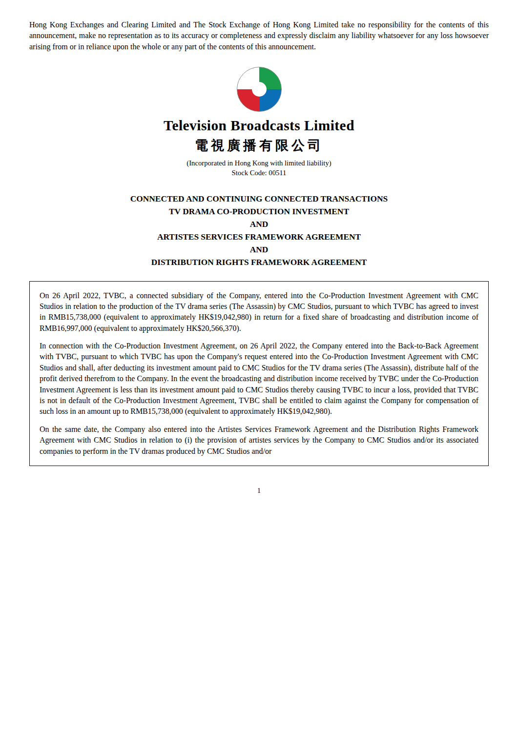Hong Kong Exchanges and Clearing Limited and The Stock Exchange of Hong Kong Limited take no responsibility for the contents of this announcement, make no representation as to its accuracy or completeness and expressly disclaim any liability whatsoever for any loss howsoever arising from or in reliance upon the whole or any part of the contents of this announcement.
Television Broadcasts Limited
電視廣播有限公司
(Incorporated in Hong Kong with limited liability)
Stock Code: 00511
Connected and Continuing Connected Transactions
TV Drama Co-Production Investment
and
Artistes Services Framework Agreement
and
Distribution Rights Framework Agreement
On 26 April 2022, TVBC, a connected subsidiary of the Company, entered into the Co-Production Investment Agreement with CMC Studios in relation to the production of the TV drama series (The Assassin) by CMC Studios, pursuant to which TVBC has agreed to invest in RMB15,738,000 (equivalent to approximately HK$19,042,980) in return for a fixed share of broadcasting and distribution income of RMB16,997,000 (equivalent to approximately HK$20,566,370).
In connection with the Co-Production Investment Agreement, on 26 April 2022, the Company entered into the Back-to-Back Agreement with TVBC, pursuant to which TVBC has upon the Company's request entered into the Co-Production Investment Agreement with CMC Studios and shall, after deducting its investment amount paid to CMC Studios for the TV drama series (The Assassin), distribute half of the profit derived therefrom to the Company. In the event the broadcasting and distribution income received by TVBC under the Co-Production Investment Agreement is less than its investment amount paid to CMC Studios thereby causing TVBC to incur a loss, provided that TVBC is not in default of the Co-Production Investment Agreement, TVBC shall be entitled to claim against the Company for compensation of such loss in an amount up to RMB15,738,000 (equivalent to approximately HK$19,042,980).
On the same date, the Company also entered into the Artistes Services Framework Agreement and the Distribution Rights Framework Agreement with CMC Studios in relation to (i) the provision of artistes services by the Company to CMC Studios and/or its associated companies to perform in the TV dramas produced by CMC Studios and/or
1